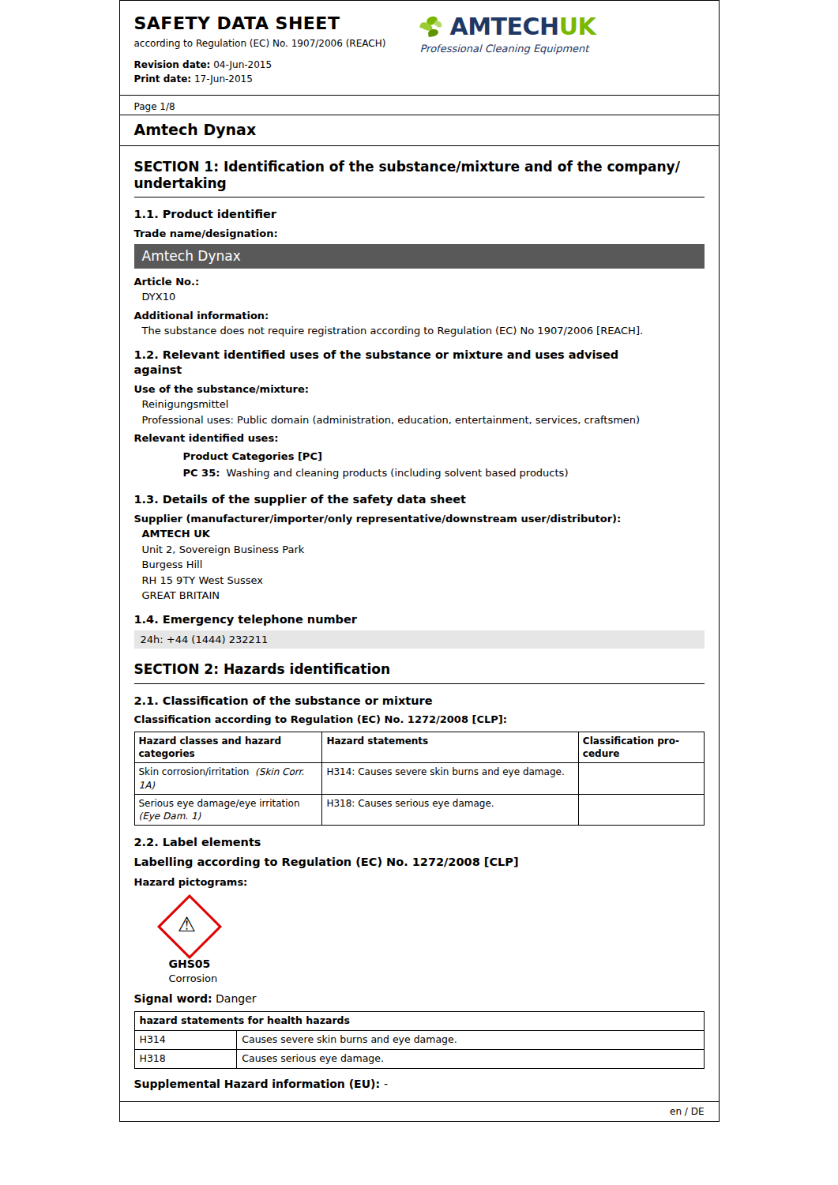SAFETY DATA SHEET
according to Regulation (EC) No. 1907/2006 (REACH)
Revision date: 04-Jun-2015
Print date: 17-Jun-2015
AMTECHUK
Professional Cleaning Equipment
Page 1/8
Amtech Dynax
SECTION 1: Identification of the substance/mixture and of the company/
undertaking
1.1. Product identifier
Trade name/designation:
Amtech Dynax
Article No.:
DYX10
Additional information:
The substance does not require registration according to Regulation (EC) No 1907/2006 [REACH].
1.2. Relevant identified uses of the substance or mixture and uses advised
against
Use of the substance/mixture:
Reinigungsmittel
Professional uses: Public domain (administration, education, entertainment, services, craftsmen)
Relevant identified uses:
| Product Categories [PC] |
| PC 35: | Washing and cleaning products (including solvent based products) |
1.3. Details of the supplier of the safety data sheet
Supplier (manufacturer/importer/only representative/downstream user/distributor):
AMTECH UK
Unit 2, Sovereign Business Park
Burgess Hill
RH 15 9TY West Sussex
GREAT BRITAIN
1.4. Emergency telephone number
24h: +44 (1444) 232211
SECTION 2: Hazards identification
2.1. Classification of the substance or mixture
Classification according to Regulation (EC) No. 1272/2008 [CLP]:
| Hazard classes and hazard categories | Hazard statements | Classification pro- cedure |
| --- | --- | --- |
| Skin corrosion/irritation (Skin Corr. 1A) | H314: Causes severe skin burns and eye damage. | |
| Serious eye damage/eye irritation (Eye Dam. 1) | H318: Causes serious eye damage. | |
2.2. Label elements
Labelling according to Regulation (EC) No. 1272/2008 [CLP]
Hazard pictograms:
⚠
GHS05
Corrosion
Signal word: Danger
| hazard statements for health hazards |
| --- |
| H314 | Causes severe skin burns and eye damage. |
| H318 | Causes serious eye damage. |
Supplemental Hazard information (EU): -
en / DE